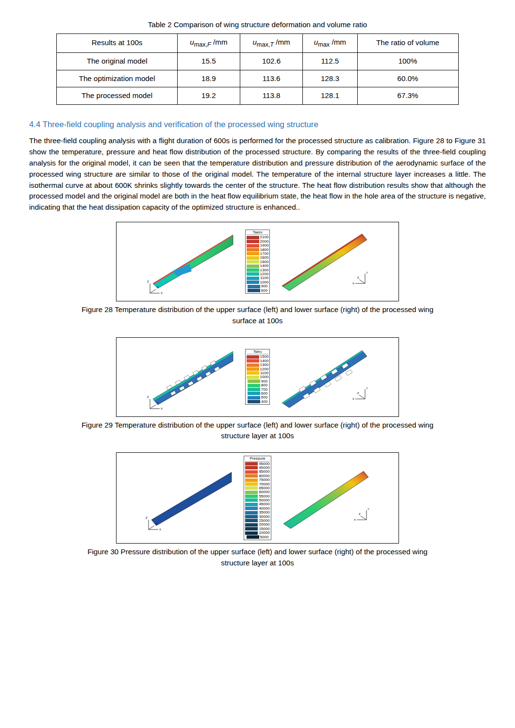Table 2 Comparison of wing structure deformation and volume ratio
| Results at 100s | u max, F /mm | u max, T /mm | u max /mm | The ratio of volume |
| The original model | 15.5 | 102.6 | 112.5 | 100% |
| The optimization model | 18.9 | 113.6 | 128.3 | 60.0% |
| The processed model | 19.2 | 113.8 | 128.1 | 67.3% |
4.4 Three-field coupling analysis and verification of the processed wing structure
The three-field coupling analysis with a flight duration of 600s is performed for the processed structure as calibration. Figure 28 to Figure 31 show the temperature, pressure and heat flow distribution of the processed structure. By comparing the results of the three-field coupling analysis for the original model, it can be seen that the temperature distribution and pressure distribution of the aerodynamic surface of the processed wing structure are similar to those of the original model. The temperature of the internal structure layer increases a little. The isothermal curve at about 600K shrinks slightly towards the center of the structure. The heat flow distribution results show that although the processed model and the original model are both in the heat flow equilibrium state, the heat flow in the hole area of the structure is negative, indicating that the heat dissipation capacity of the optimized structure is enhanced..
Z X Y
Taero
2100
2000
1900
1800
1700
1600
1500
1400
1300
1200
1100
1000
900
600
Y X Z
Figure 28 Temperature distribution of the upper surface (left) and lower surface (right) of the processed wing surface at 100s
Z X Y
Tstru
1500
1400
1300
1200
1100
1000
900
800
700
600
500
400
Y X Z
Figure 29 Temperature distribution of the upper surface (left) and lower surface (right) of the processed wing structure layer at 100s
Z X Y
Pressure
95000
90000
85000
80000
75000
70000
65000
60000
55000
50000
45000
40000
35000
30000
25000
20000
15000
10000
5000
Y X Z
Figure 30 Pressure distribution of the upper surface (left) and lower surface (right) of the processed wing structure layer at 100s